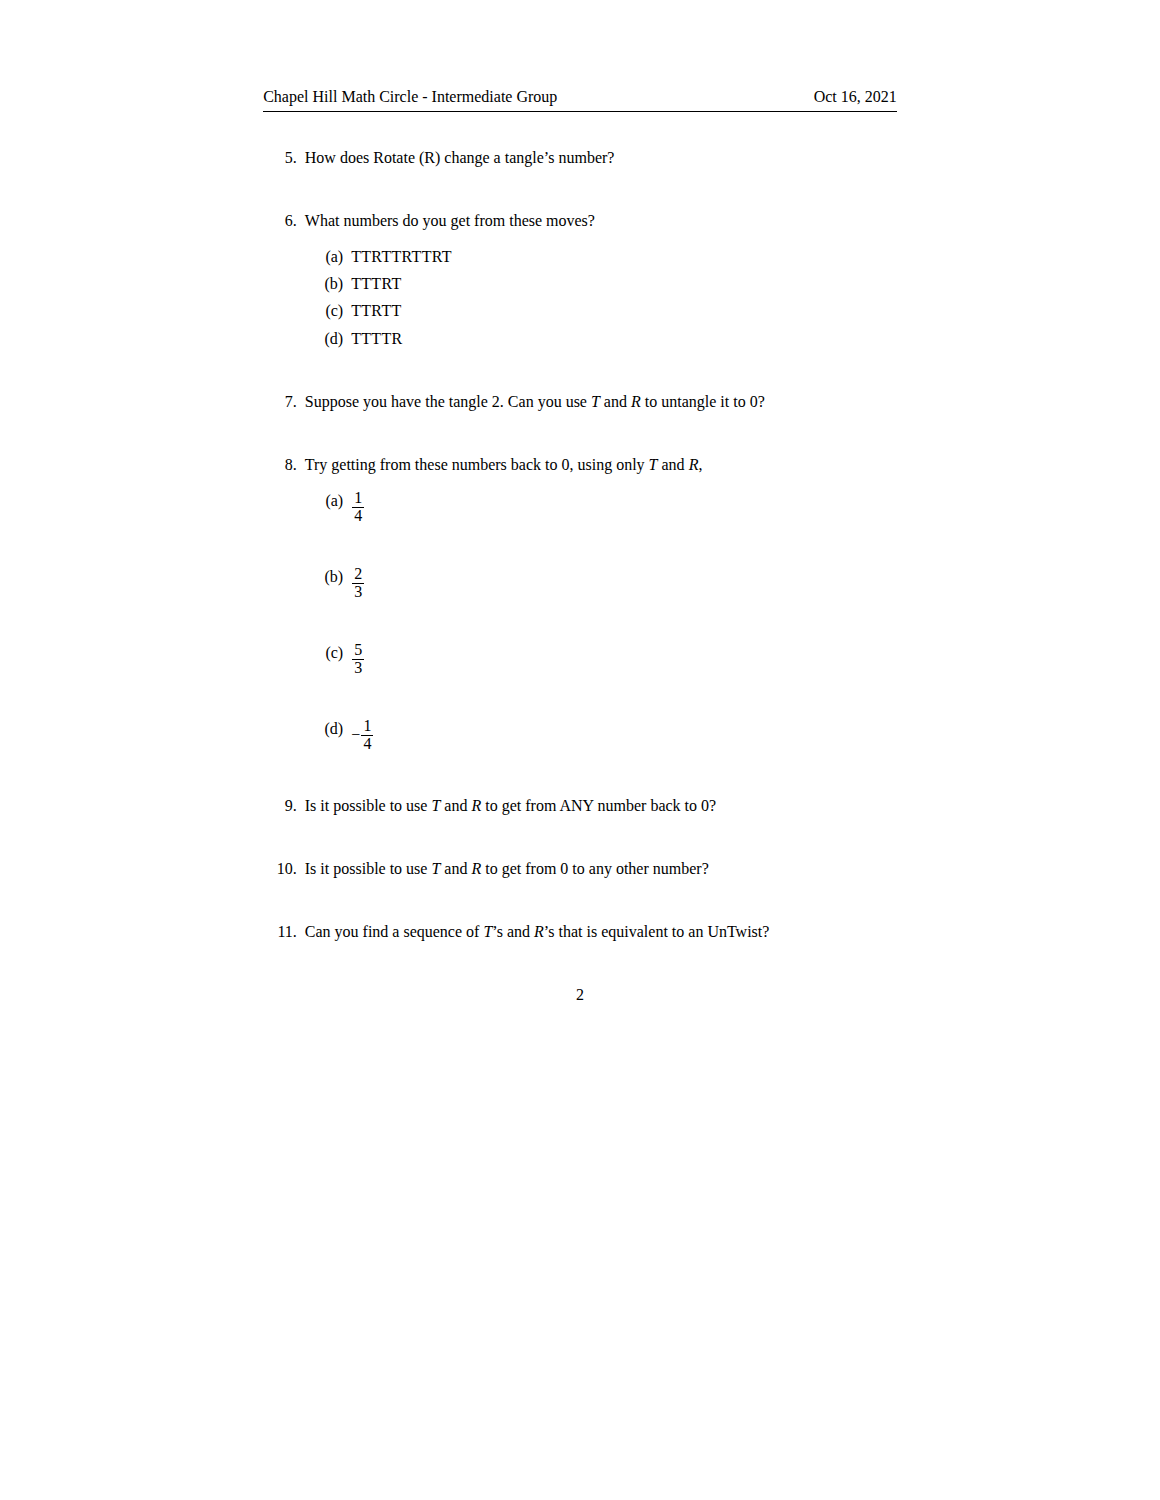Chapel Hill Math Circle - Intermediate Group Oct 16, 2021
5. How does Rotate (R) change a tangle’s number?
6. What numbers do you get from these moves?
(a) TTRTTRTTRT
(b) TTTRT
(c) TTRTT
(d) TTTTR
7. Suppose you have the tangle 2. Can you use T and R to untangle it to 0?
8. Try getting from these numbers back to 0, using only T and R,
(a) 14
(b) 23
(c) 53
(d) −14
9. Is it possible to use T and R to get from ANY number back to 0?
10. Is it possible to use T and R to get from 0 to any other number?
11. Can you find a sequence of T’s and R’s that is equivalent to an UnTwist?
2